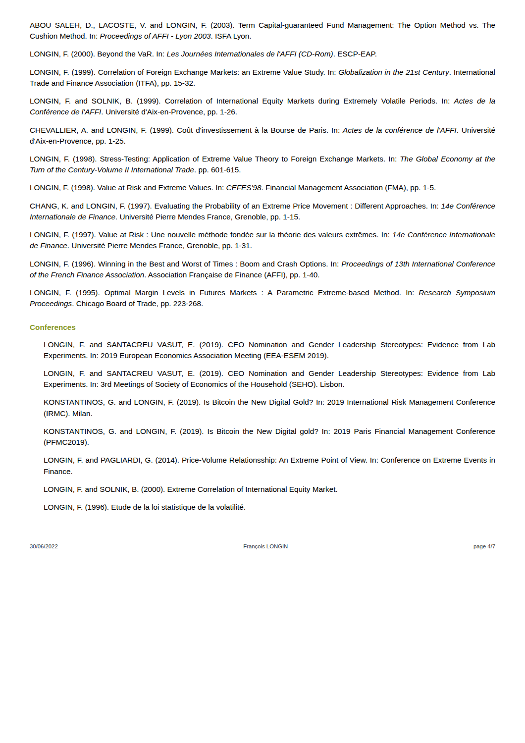ABOU SALEH, D., LACOSTE, V. and LONGIN, F. (2003). Term Capital-guaranteed Fund Management: The Option Method vs. The Cushion Method. In: Proceedings of AFFI - Lyon 2003. ISFA Lyon.
LONGIN, F. (2000). Beyond the VaR. In: Les Journées Internationales de l'AFFI (CD-Rom). ESCP-EAP.
LONGIN, F. (1999). Correlation of Foreign Exchange Markets: an Extreme Value Study. In: Globalization in the 21st Century. International Trade and Finance Association (ITFA), pp. 15-32.
LONGIN, F. and SOLNIK, B. (1999). Correlation of International Equity Markets during Extremely Volatile Periods. In: Actes de la Conférence de l'AFFI. Université d'Aix-en-Provence, pp. 1-26.
CHEVALLIER, A. and LONGIN, F. (1999). Coût d'investissement à la Bourse de Paris. In: Actes de la conférence de l'AFFI. Université d'Aix-en-Provence, pp. 1-25.
LONGIN, F. (1998). Stress-Testing: Application of Extreme Value Theory to Foreign Exchange Markets. In: The Global Economy at the Turn of the Century-Volume II International Trade. pp. 601-615.
LONGIN, F. (1998). Value at Risk and Extreme Values. In: CEFES'98. Financial Management Association (FMA), pp. 1-5.
CHANG, K. and LONGIN, F. (1997). Evaluating the Probability of an Extreme Price Movement : Different Approaches. In: 14e Conférence Internationale de Finance. Université Pierre Mendes France, Grenoble, pp. 1-15.
LONGIN, F. (1997). Value at Risk : Une nouvelle méthode fondée sur la théorie des valeurs extrêmes. In: 14e Conférence Internationale de Finance. Université Pierre Mendes France, Grenoble, pp. 1-31.
LONGIN, F. (1996). Winning in the Best and Worst of Times : Boom and Crash Options. In: Proceedings of 13th International Conference of the French Finance Association. Association Française de Finance (AFFI), pp. 1-40.
LONGIN, F. (1995). Optimal Margin Levels in Futures Markets : A Parametric Extreme-based Method. In: Research Symposium Proceedings. Chicago Board of Trade, pp. 223-268.
Conferences
LONGIN, F. and SANTACREU VASUT, E. (2019). CEO Nomination and Gender Leadership Stereotypes: Evidence from Lab Experiments. In: 2019 European Economics Association Meeting (EEA-ESEM 2019).
LONGIN, F. and SANTACREU VASUT, E. (2019). CEO Nomination and Gender Leadership Stereotypes: Evidence from Lab Experiments. In: 3rd Meetings of Society of Economics of the Household (SEHO). Lisbon.
KONSTANTINOS, G. and LONGIN, F. (2019). Is Bitcoin the New Digital Gold? In: 2019 International Risk Management Conference (IRMC). Milan.
KONSTANTINOS, G. and LONGIN, F. (2019). Is Bitcoin the New Digital gold? In: 2019 Paris Financial Management Conference (PFMC2019).
LONGIN, F. and PAGLIARDI, G. (2014). Price-Volume Relationsship: An Extreme Point of View. In: Conference on Extreme Events in Finance.
LONGIN, F. and SOLNIK, B. (2000). Extreme Correlation of International Equity Market.
LONGIN, F. (1996). Etude de la loi statistique de la volatilité.
30/06/2022
François LONGIN
page 4/7